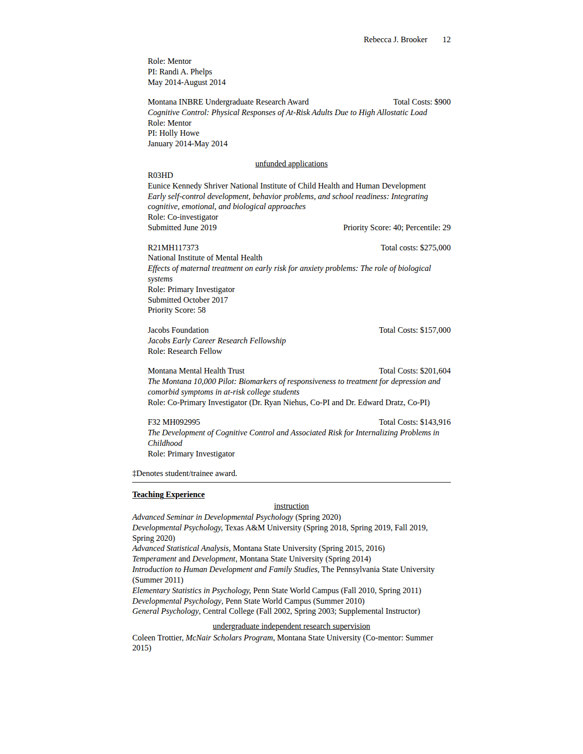Rebecca J. Brooker 12
Role: Mentor
PI: Randi A. Phelps
May 2014-August 2014
Montana INBRE Undergraduate Research Award
Total Costs: $900
Cognitive Control: Physical Responses of At-Risk Adults Due to High Allostatic Load
Role: Mentor
PI: Holly Howe
January 2014-May 2014
unfunded applications
R03HD
Eunice Kennedy Shriver National Institute of Child Health and Human Development
Early self-control development, behavior problems, and school readiness: Integrating cognitive, emotional, and biological approaches
Role: Co-investigator
Submitted June 2019
Priority Score: 40; Percentile: 29
R21MH117373
Total costs: $275,000
National Institute of Mental Health
Effects of maternal treatment on early risk for anxiety problems: The role of biological systems
Role: Primary Investigator
Submitted October 2017
Priority Score: 58
Jacobs Foundation
Total Costs: $157,000
Jacobs Early Career Research Fellowship
Role: Research Fellow
Montana Mental Health Trust
Total Costs: $201,604
The Montana 10,000 Pilot: Biomarkers of responsiveness to treatment for depression and comorbid symptoms in at-risk college students
Role: Co-Primary Investigator (Dr. Ryan Niehus, Co-PI and Dr. Edward Dratz, Co-PI)
F32 MH092995
Total Costs: $143,916
The Development of Cognitive Control and Associated Risk for Internalizing Problems in Childhood
Role: Primary Investigator
‡Denotes student/trainee award.
Teaching Experience
instruction
Advanced Seminar in Developmental Psychology (Spring 2020)
Developmental Psychology, Texas A&M University (Spring 2018, Spring 2019, Fall 2019, Spring 2020)
Advanced Statistical Analysis, Montana State University (Spring 2015, 2016)
Temperament and Development, Montana State University (Spring 2014)
Introduction to Human Development and Family Studies, The Pennsylvania State University (Summer 2011)
Elementary Statistics in Psychology, Penn State World Campus (Fall 2010, Spring 2011)
Developmental Psychology, Penn State World Campus (Summer 2010)
General Psychology, Central College (Fall 2002, Spring 2003; Supplemental Instructor)
undergraduate independent research supervision
Coleen Trottier, McNair Scholars Program, Montana State University (Co-mentor: Summer 2015)